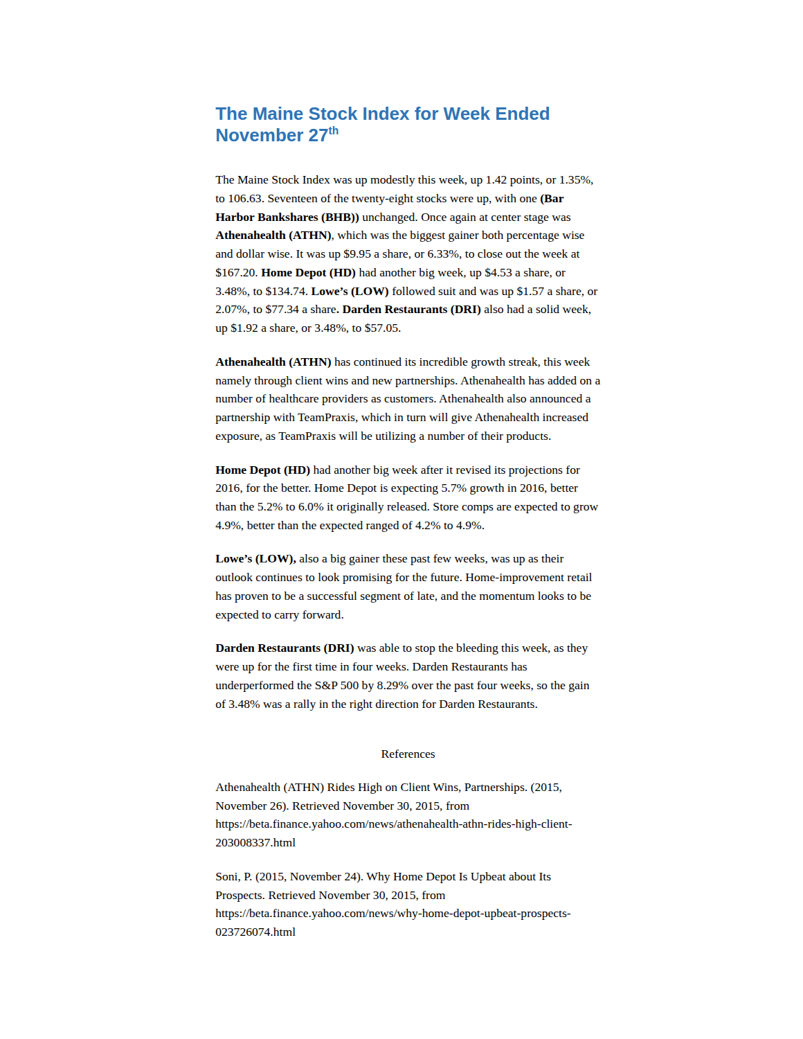The Maine Stock Index for Week Ended November 27th
The Maine Stock Index was up modestly this week, up 1.42 points, or 1.35%, to 106.63. Seventeen of the twenty-eight stocks were up, with one (Bar Harbor Bankshares (BHB)) unchanged. Once again at center stage was Athenahealth (ATHN), which was the biggest gainer both percentage wise and dollar wise. It was up $9.95 a share, or 6.33%, to close out the week at $167.20. Home Depot (HD) had another big week, up $4.53 a share, or 3.48%, to $134.74. Lowe’s (LOW) followed suit and was up $1.57 a share, or 2.07%, to $77.34 a share. Darden Restaurants (DRI) also had a solid week, up $1.92 a share, or 3.48%, to $57.05.
Athenahealth (ATHN) has continued its incredible growth streak, this week namely through client wins and new partnerships. Athenahealth has added on a number of healthcare providers as customers. Athenahealth also announced a partnership with TeamPraxis, which in turn will give Athenahealth increased exposure, as TeamPraxis will be utilizing a number of their products.
Home Depot (HD) had another big week after it revised its projections for 2016, for the better. Home Depot is expecting 5.7% growth in 2016, better than the 5.2% to 6.0% it originally released. Store comps are expected to grow 4.9%, better than the expected ranged of 4.2% to 4.9%.
Lowe’s (LOW), also a big gainer these past few weeks, was up as their outlook continues to look promising for the future. Home-improvement retail has proven to be a successful segment of late, and the momentum looks to be expected to carry forward.
Darden Restaurants (DRI) was able to stop the bleeding this week, as they were up for the first time in four weeks. Darden Restaurants has underperformed the S&P 500 by 8.29% over the past four weeks, so the gain of 3.48% was a rally in the right direction for Darden Restaurants.
References
Athenahealth (ATHN) Rides High on Client Wins, Partnerships. (2015, November 26). Retrieved November 30, 2015, from https://beta.finance.yahoo.com/news/athenahealth-athn-rides-high-client-203008337.html
Soni, P. (2015, November 24). Why Home Depot Is Upbeat about Its Prospects. Retrieved November 30, 2015, from https://beta.finance.yahoo.com/news/why-home-depot-upbeat-prospects-023726074.html